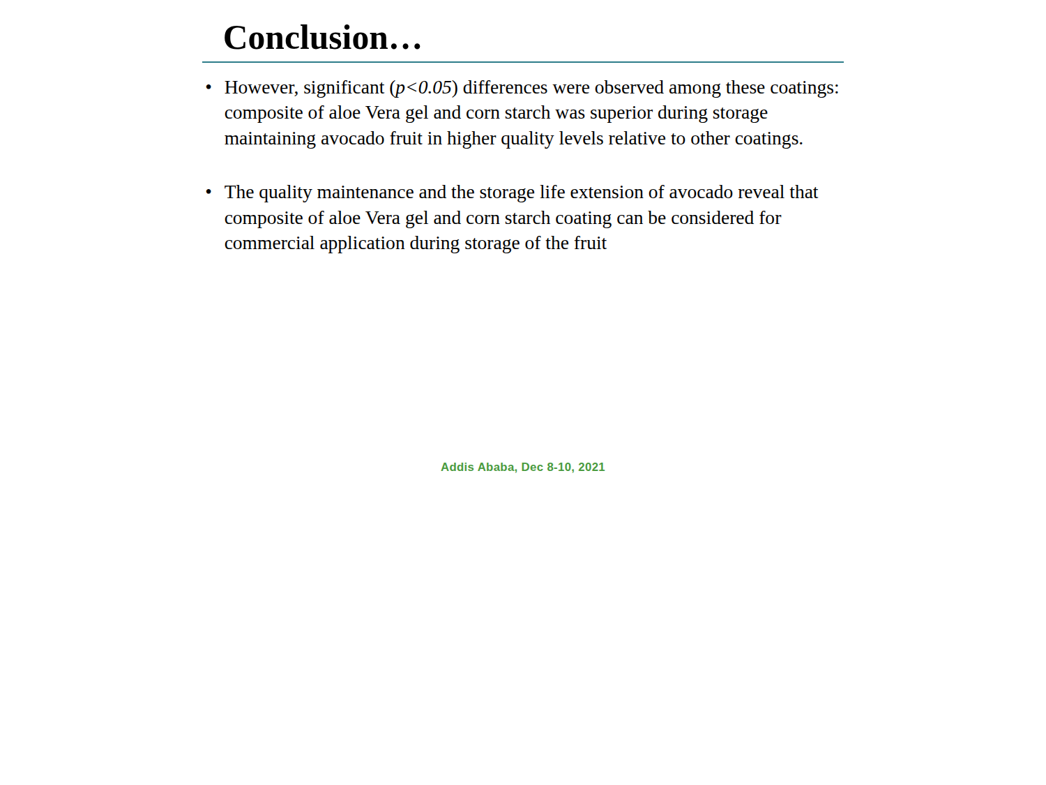Conclusion…
However, significant (p<0.05) differences were observed among these coatings: composite of aloe Vera gel and corn starch was superior during storage maintaining avocado fruit in higher quality levels relative to other coatings.
The quality maintenance and the storage life extension of avocado reveal that composite of aloe Vera gel and corn starch coating can be considered for commercial application during storage of the fruit
Addis Ababa, Dec 8-10, 2021